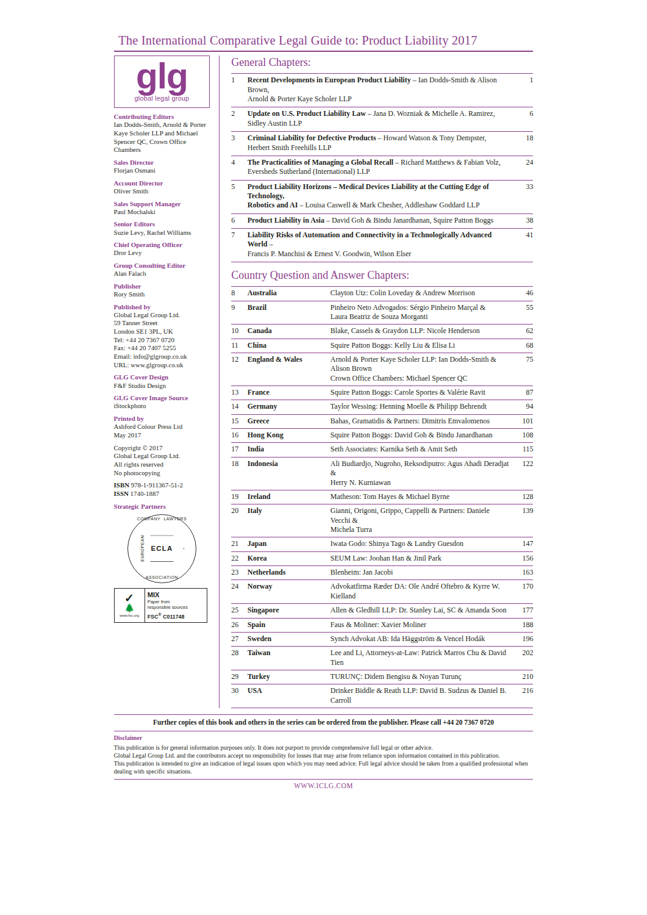The International Comparative Legal Guide to: Product Liability 2017
glg
global legal group
Contributing Editors
Ian Dodds-Smith, Arnold & Porter Kaye Scholer LLP and Michael Spencer QC, Crown Office Chambers
Sales Director
Florjan Osmani
Account Director
Oliver Smith
Sales Support Manager
Paul Mochalski
Senior Editors
Suzie Levy, Rachel Williams
Chief Operating Officer
Dror Levy
Group Consulting Editor
Alan Falach
Publisher
Rory Smith
Published by
Global Legal Group Ltd.
59 Tanner Street
London SE1 3PL, UK
Tel: +44 20 7367 0720
Fax: +44 20 7407 5255
Email: info@glgroup.co.uk
URL: www.glgroup.co.uk
GLG Cover Design
F&F Studio Design
GLG Cover Image Source
iStockphoto
Printed by
Ashford Colour Press Ltd
May 2017
Copyright © 2017
Global Legal Group Ltd.
All rights reserved
No photocopying
ISBN 978-1-911367-51-2
ISSN 1740-1887
Strategic Partners
COMPANY LAWYERS
ASSOCIATION
EUROPEAN
ECLA
✓
🌲
www.fsc.org
MIX
Paper from
responsible sources
FSC® C011748
General Chapters:
| 1 | Recent Developments in European Product Liability – Ian Dodds-Smith & Alison Brown, Arnold & Porter Kaye Scholer LLP | 1 |
| 2 | Update on U.S. Product Liability Law – Jana D. Wozniak & Michelle A. Ramirez, Sidley Austin LLP | 6 |
| 3 | Criminal Liability for Defective Products – Howard Watson & Tony Dempster, Herbert Smith Freehills LLP | 18 |
| 4 | The Practicalities of Managing a Global Recall – Richard Matthews & Fabian Volz, Eversheds Sutherland (International) LLP | 24 |
| 5 | Product Liability Horizons – Medical Devices Liability at the Cutting Edge of Technology, Robotics and AI – Louisa Caswell & Mark Chesher, Addleshaw Goddard LLP | 33 |
| 6 | Product Liability in Asia – David Goh & Bindu Janardhanan, Squire Patton Boggs | 38 |
| 7 | Liability Risks of Automation and Connectivity in a Technologically Advanced World – Francis P. Manchisi & Ernest V. Goodwin, Wilson Elser | 41 |
Country Question and Answer Chapters:
| 8 | Australia | Clayton Utz: Colin Loveday & Andrew Morrison | 46 |
| 9 | Brazil | Pinheiro Neto Advogados: Sérgio Pinheiro Marçal & Laura Beatriz de Souza Morganti | 55 |
| 10 | Canada | Blake, Cassels & Graydon LLP: Nicole Henderson | 62 |
| 11 | China | Squire Patton Boggs: Kelly Liu & Elisa Li | 68 |
| 12 | England & Wales | Arnold & Porter Kaye Scholer LLP: Ian Dodds-Smith & Alison Brown Crown Office Chambers: Michael Spencer QC | 75 |
| 13 | France | Squire Patton Boggs: Carole Sportes & Valérie Ravit | 87 |
| 14 | Germany | Taylor Wessing: Henning Moelle & Philipp Behrendt | 94 |
| 15 | Greece | Bahas, Gramatidis & Partners: Dimitris Emvalomenos | 101 |
| 16 | Hong Kong | Squire Patton Boggs: David Goh & Bindu Janardhanan | 108 |
| 17 | India | Seth Associates: Karnika Seth & Amit Seth | 115 |
| 18 | Indonesia | Ali Budiardjo, Nugroho, Reksodiputro: Agus Ahadi Deradjat & Herry N. Kurniawan | 122 |
| 19 | Ireland | Matheson: Tom Hayes & Michael Byrne | 128 |
| 20 | Italy | Gianni, Origoni, Grippo, Cappelli & Partners: Daniele Vecchi & Michela Turra | 139 |
| 21 | Japan | Iwata Godo: Shinya Tago & Landry Guesdon | 147 |
| 22 | Korea | SEUM Law: Joohan Han & Jinil Park | 156 |
| 23 | Netherlands | Blenheim: Jan Jacobi | 163 |
| 24 | Norway | Advokatfirma Ræder DA: Ole André Oftebro & Kyrre W. Kielland | 170 |
| 25 | Singapore | Allen & Gledhill LLP: Dr. Stanley Lai, SC & Amanda Soon | 177 |
| 26 | Spain | Faus & Moliner: Xavier Moliner | 188 |
| 27 | Sweden | Synch Advokat AB: Ida Häggström & Vencel Hodák | 196 |
| 28 | Taiwan | Lee and Li, Attorneys-at-Law: Patrick Marros Chu & David Tien | 202 |
| 29 | Turkey | TURUNÇ: Didem Bengisu & Noyan Turunç | 210 |
| 30 | USA | Drinker Biddle & Reath LLP: David B. Sudzus & Daniel B. Carroll | 216 |
Further copies of this book and others in the series can be ordered from the publisher. Please call +44 20 7367 0720
Disclaimer
This publication is for general information purposes only. It does not purport to provide comprehensive full legal or other advice.
Global Legal Group Ltd. and the contributors accept no responsibility for losses that may arise from reliance upon information contained in this publication.
This publication is intended to give an indication of legal issues upon which you may need advice. Full legal advice should be taken from a qualified professional when dealing with specific situations.
WWW.ICLG.COM